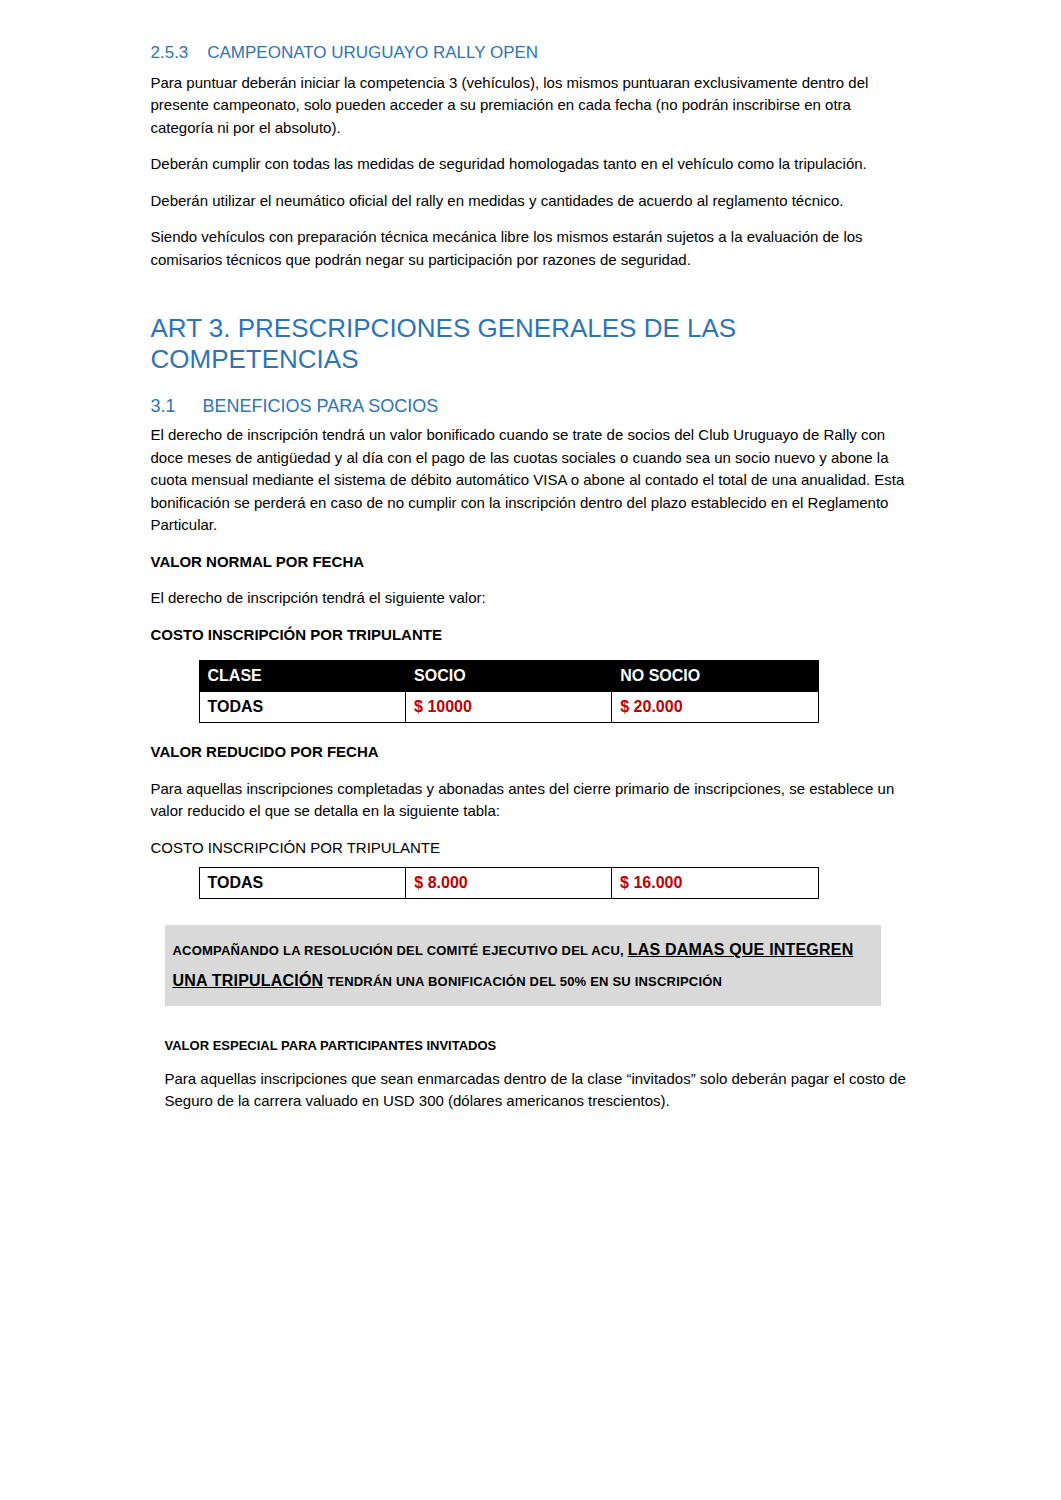2.5.3 CAMPEONATO URUGUAYO RALLY OPEN
Para puntuar deberán iniciar la competencia 3 (vehículos), los mismos puntuaran exclusivamente dentro del presente campeonato, solo pueden acceder a su premiación en cada fecha (no podrán inscribirse en otra categoría ni por el absoluto).
Deberán cumplir con todas las medidas de seguridad homologadas tanto en el vehículo como la tripulación.
Deberán utilizar el neumático oficial del rally en medidas y cantidades de acuerdo al reglamento técnico.
Siendo vehículos con preparación técnica mecánica libre los mismos estarán sujetos a la evaluación de los comisarios técnicos que podrán negar su participación por razones de seguridad.
ART 3. PRESCRIPCIONES GENERALES DE LAS COMPETENCIAS
3.1 BENEFICIOS PARA SOCIOS
El derecho de inscripción tendrá un valor bonificado cuando se trate de socios del Club Uruguayo de Rally con doce meses de antigüedad y al día con el pago de las cuotas sociales o cuando sea un socio nuevo y abone la cuota mensual mediante el sistema de débito automático VISA o abone al contado el total de una anualidad. Esta bonificación se perderá en caso de no cumplir con la inscripción dentro del plazo establecido en el Reglamento Particular.
VALOR NORMAL POR FECHA
El derecho de inscripción tendrá el siguiente valor:
COSTO INSCRIPCIÓN POR TRIPULANTE
| CLASE | SOCIO | NO SOCIO |
| --- | --- | --- |
| TODAS | $ 10000 | $ 20.000 |
VALOR REDUCIDO POR FECHA
Para aquellas inscripciones completadas y abonadas antes del cierre primario de inscripciones, se establece un valor reducido el que se detalla en la siguiente tabla:
COSTO INSCRIPCIÓN POR TRIPULANTE
| TODAS | $ 8.000 | $ 16.000 |
ACOMPAÑANDO LA RESOLUCIÓN DEL COMITÉ EJECUTIVO DEL ACU, LAS DAMAS QUE INTEGREN UNA TRIPULACIÓN TENDRÁN UNA BONIFICACIÓN DEL 50% EN SU INSCRIPCIÓN
VALOR ESPECIAL PARA PARTICIPANTES INVITADOS
Para aquellas inscripciones que sean enmarcadas dentro de la clase “invitados” solo deberán pagar el costo de Seguro de la carrera valuado en USD 300 (dólares americanos trescientos).